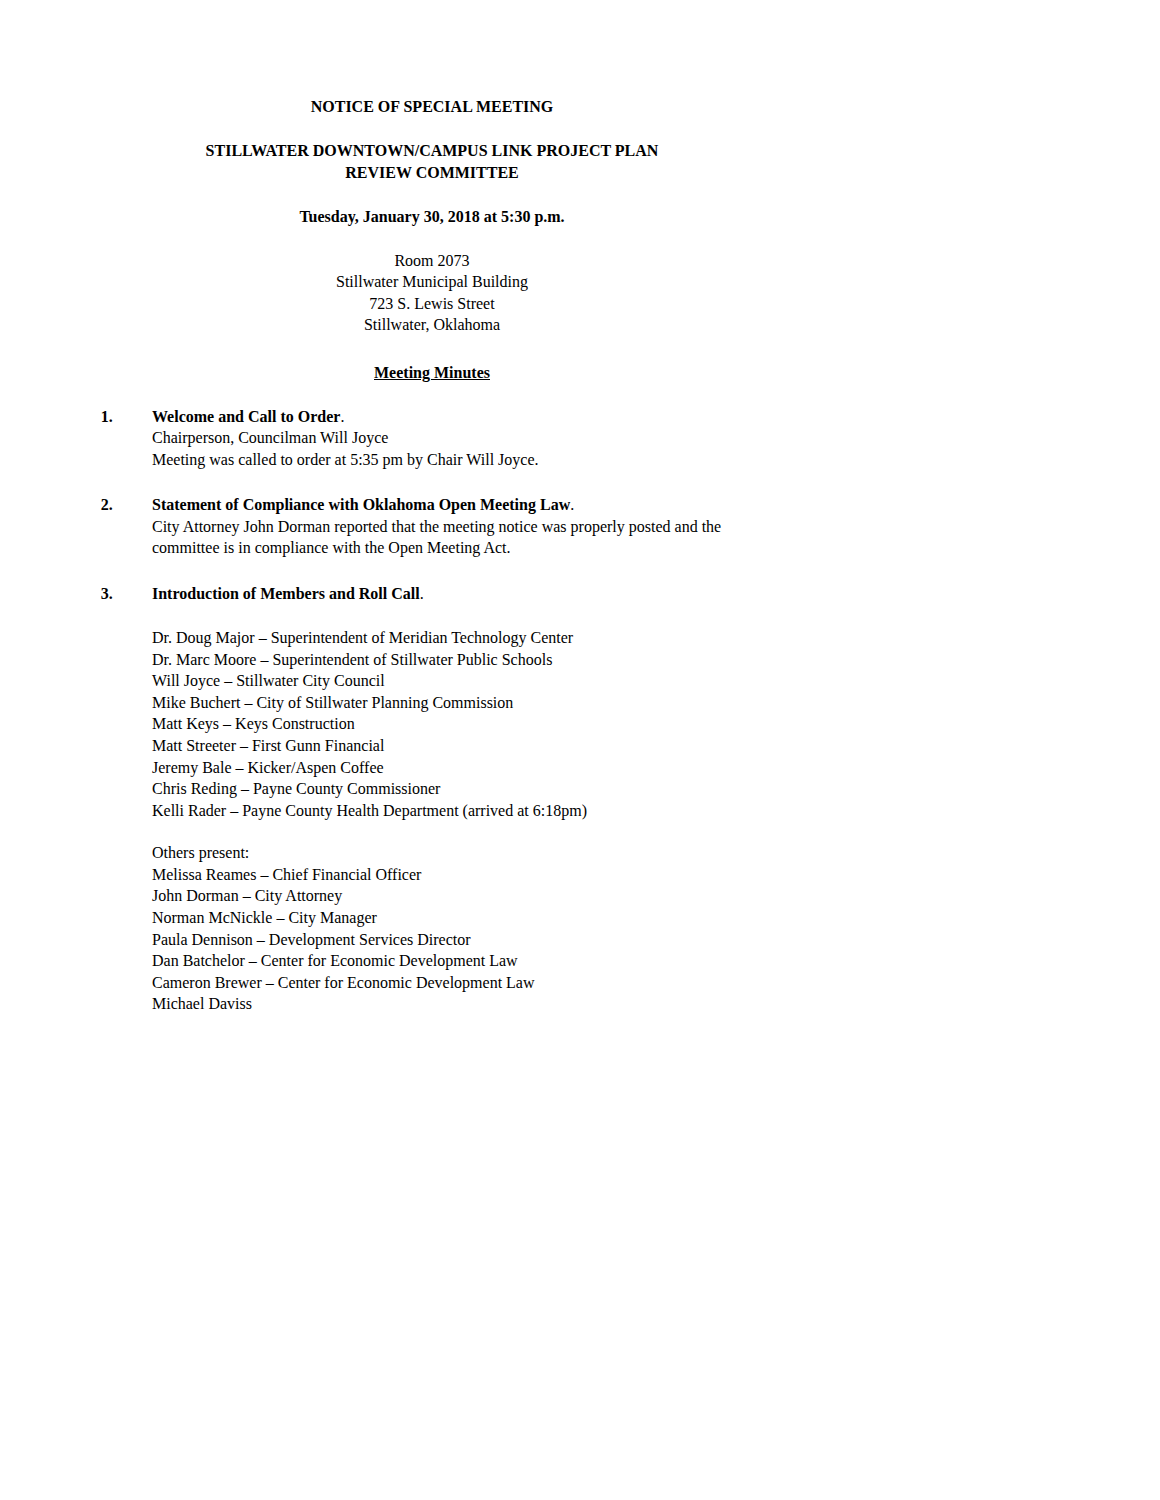NOTICE OF SPECIAL MEETING
STILLWATER DOWNTOWN/CAMPUS LINK PROJECT PLAN
REVIEW COMMITTEE
Tuesday, January 30, 2018 at 5:30 p.m.
Room 2073
Stillwater Municipal Building
723 S. Lewis Street
Stillwater, Oklahoma
Meeting Minutes
1.
Welcome and Call to Order.
Chairperson, Councilman Will Joyce
Meeting was called to order at 5:35 pm by Chair Will Joyce.
2.
Statement of Compliance with Oklahoma Open Meeting Law.
City Attorney John Dorman reported that the meeting notice was properly posted and the committee is in compliance with the Open Meeting Act.
3.
Introduction of Members and Roll Call.
Dr. Doug Major – Superintendent of Meridian Technology Center
Dr. Marc Moore – Superintendent of Stillwater Public Schools
Will Joyce – Stillwater City Council
Mike Buchert – City of Stillwater Planning Commission
Matt Keys – Keys Construction
Matt Streeter – First Gunn Financial
Jeremy Bale – Kicker/Aspen Coffee
Chris Reding – Payne County Commissioner
Kelli Rader – Payne County Health Department (arrived at 6:18pm)
Others present:
Melissa Reames – Chief Financial Officer
John Dorman – City Attorney
Norman McNickle – City Manager
Paula Dennison – Development Services Director
Dan Batchelor – Center for Economic Development Law
Cameron Brewer – Center for Economic Development Law
Michael Daviss